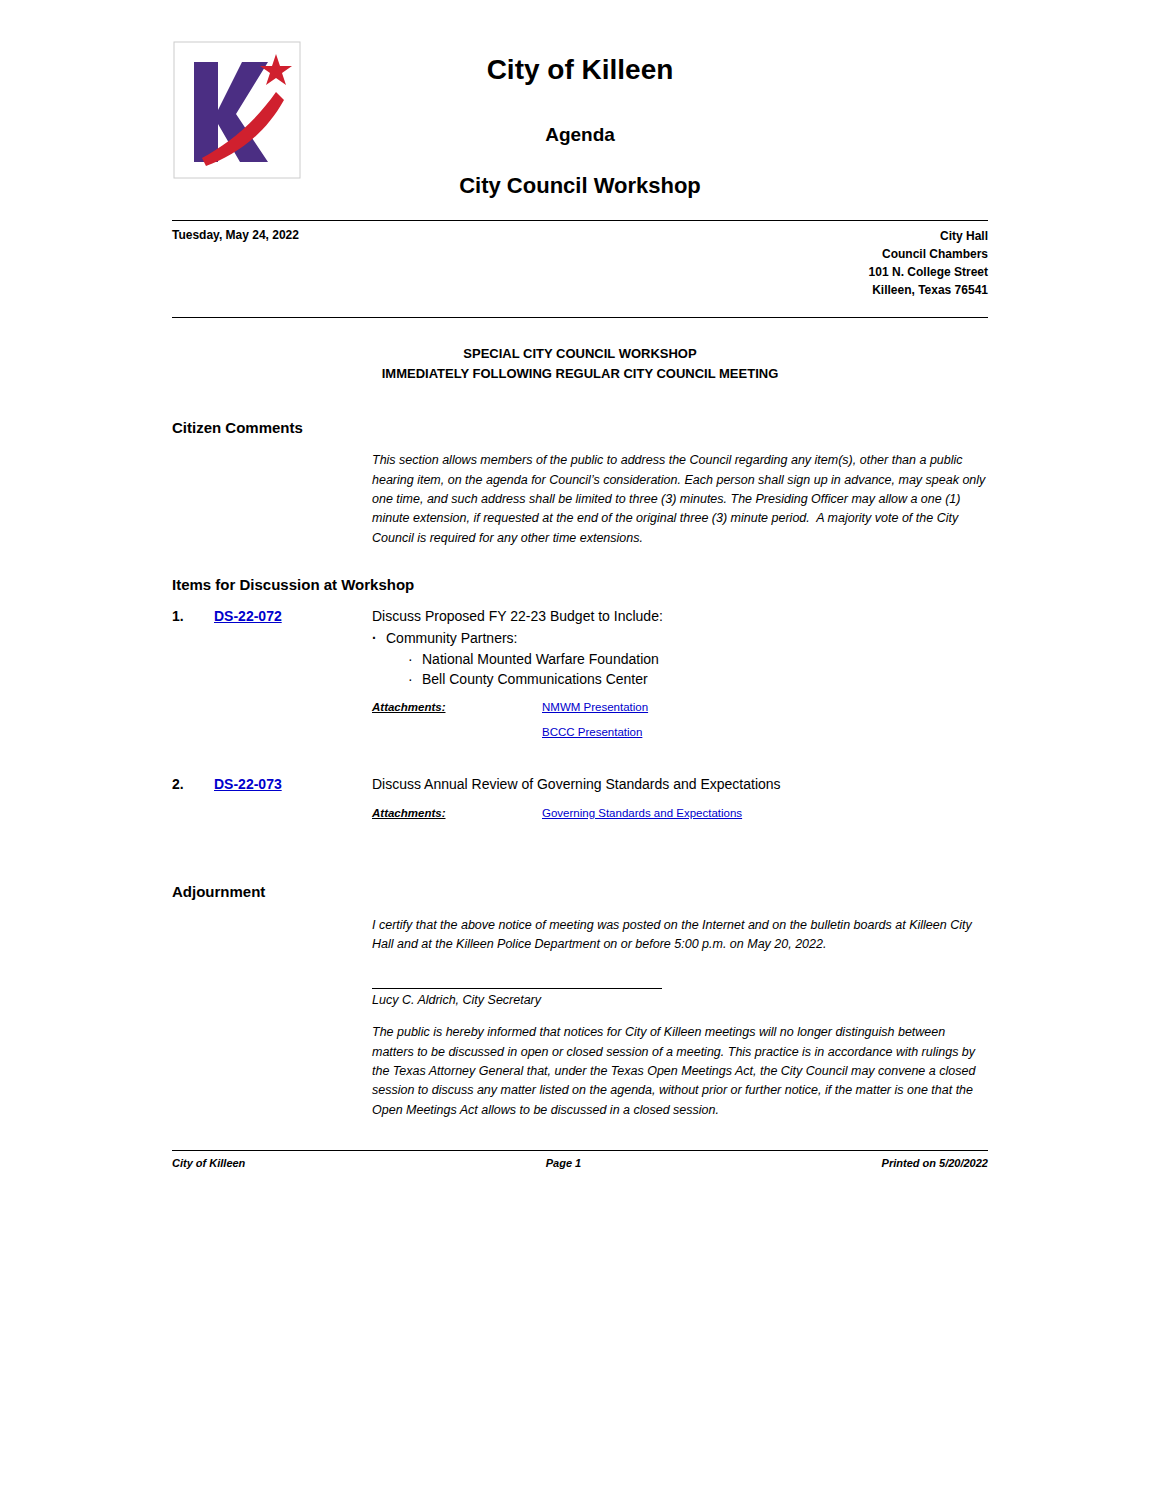City of Killeen
Agenda
City Council Workshop
Tuesday, May 24, 2022
City Hall
Council Chambers
101 N. College Street
Killeen, Texas 76541
SPECIAL CITY COUNCIL WORKSHOP
IMMEDIATELY FOLLOWING REGULAR CITY COUNCIL MEETING
Citizen Comments
This section allows members of the public to address the Council regarding any item(s), other than a public hearing item, on the agenda for Council’s consideration. Each person shall sign up in advance, may speak only one time, and such address shall be limited to three (3) minutes. The Presiding Officer may allow a one (1) minute extension, if requested at the end of the original three (3) minute period. A majority vote of the City Council is required for any other time extensions.
Items for Discussion at Workshop
| 1. | DS-22-072 | Discuss Proposed FY 22-23 Budget to Include: Community Partners: National Mounted Warfare Foundation Bell County Communications Center Attachments: NMWM Presentation BCCC Presentation |
| 2. | DS-22-073 | Discuss Annual Review of Governing Standards and Expectations Attachments: Governing Standards and Expectations |
Adjournment
I certify that the above notice of meeting was posted on the Internet and on the bulletin boards at Killeen City Hall and at the Killeen Police Department on or before 5:00 p.m. on May 20, 2022.
Lucy C. Aldrich, City Secretary
The public is hereby informed that notices for City of Killeen meetings will no longer distinguish between matters to be discussed in open or closed session of a meeting. This practice is in accordance with rulings by the Texas Attorney General that, under the Texas Open Meetings Act, the City Council may convene a closed session to discuss any matter listed on the agenda, without prior or further notice, if the matter is one that the Open Meetings Act allows to be discussed in a closed session.
City of Killeen
Page 1
Printed on 5/20/2022